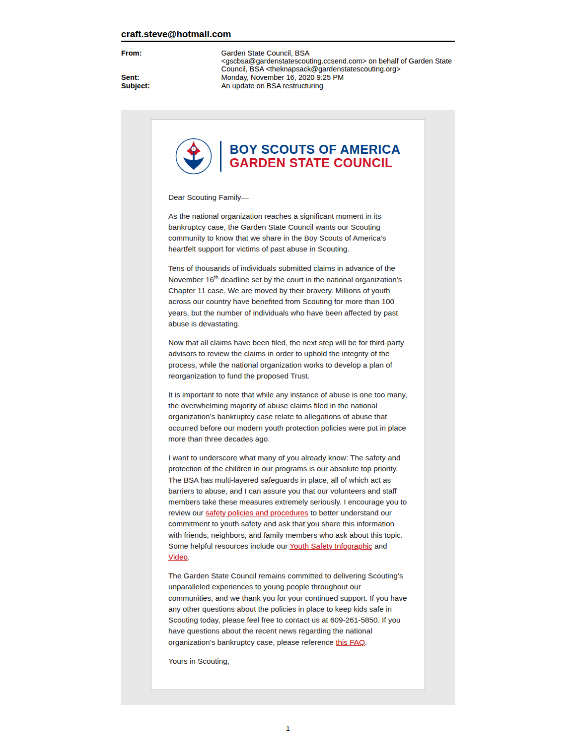craft.steve@hotmail.com
| From: | Garden State Council, BSA <gscbsa@gardenstatescouting.ccsend.com> on behalf of Garden State Council, BSA <theknapsack@gardenstatescouting.org> |
| Sent: | Monday, November 16, 2020 9:25 PM |
| Subject: | An update on BSA restructuring |
| 1 | | BOY SCOUTS OF AMERICA GARDEN STATE COUNCIL |
Dear Scouting Family—
As the national organization reaches a significant moment in its bankruptcy case, the Garden State Council wants our Scouting community to know that we share in the Boy Scouts of America’s heartfelt support for victims of past abuse in Scouting.
Tens of thousands of individuals submitted claims in advance of the November 16th deadline set by the court in the national organization’s Chapter 11 case. We are moved by their bravery. Millions of youth across our country have benefited from Scouting for more than 100 years, but the number of individuals who have been affected by past abuse is devastating.
Now that all claims have been filed, the next step will be for third-party advisors to review the claims in order to uphold the integrity of the process, while the national organization works to develop a plan of reorganization to fund the proposed Trust.
It is important to note that while any instance of abuse is one too many, the overwhelming majority of abuse claims filed in the national organization’s bankruptcy case relate to allegations of abuse that occurred before our modern youth protection policies were put in place more than three decades ago.
I want to underscore what many of you already know: The safety and protection of the children in our programs is our absolute top priority. The BSA has multi-layered safeguards in place, all of which act as barriers to abuse, and I can assure you that our volunteers and staff members take these measures extremely seriously. I encourage you to review our safety policies and procedures to better understand our commitment to youth safety and ask that you share this information with friends, neighbors, and family members who ask about this topic. Some helpful resources include our Youth Safety Infographic and Video.
The Garden State Council remains committed to delivering Scouting’s unparalleled experiences to young people throughout our communities, and we thank you for your continued support. If you have any other questions about the policies in place to keep kids safe in Scouting today, please feel free to contact us at 609-261-5850. If you have questions about the recent news regarding the national organization’s bankruptcy case, please reference this FAQ.
Yours in Scouting,
1